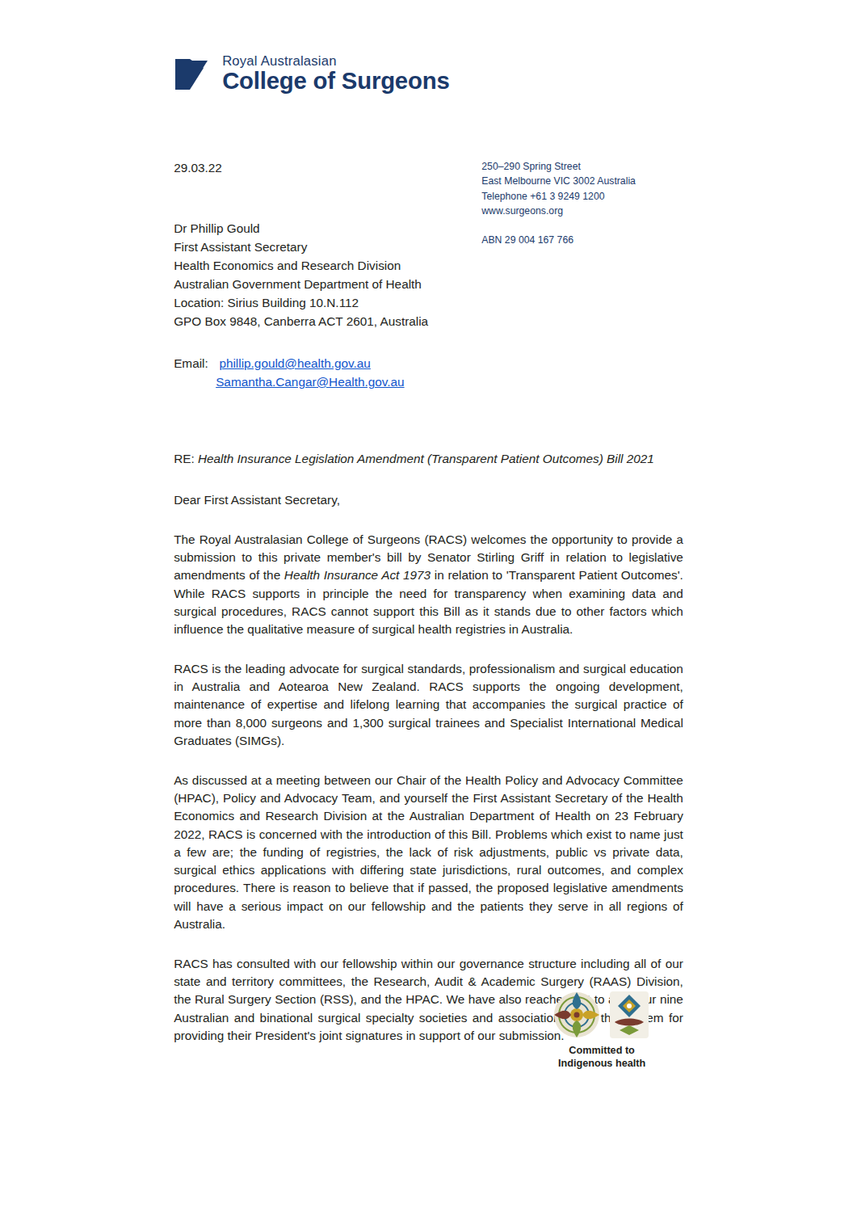Royal Australasian
College of Surgeons
250–290 Spring Street
East Melbourne VIC 3002 Australia
Telephone +61 3 9249 1200
www.surgeons.org
ABN 29 004 167 766
29.03.22
Dr Phillip Gould
First Assistant Secretary
Health Economics and Research Division
Australian Government Department of Health
Location: Sirius Building 10.N.112
GPO Box 9848, Canberra ACT 2601, Australia
Email: phillip.gould@health.gov.au Samantha.Cangar@Health.gov.au
RE: Health Insurance Legislation Amendment (Transparent Patient Outcomes) Bill 2021
Dear First Assistant Secretary,
The Royal Australasian College of Surgeons (RACS) welcomes the opportunity to provide a submission to this private member's bill by Senator Stirling Griff in relation to legislative amendments of the Health Insurance Act 1973 in relation to 'Transparent Patient Outcomes'. While RACS supports in principle the need for transparency when examining data and surgical procedures, RACS cannot support this Bill as it stands due to other factors which influence the qualitative measure of surgical health registries in Australia.
RACS is the leading advocate for surgical standards, professionalism and surgical education in Australia and Aotearoa New Zealand. RACS supports the ongoing development, maintenance of expertise and lifelong learning that accompanies the surgical practice of more than 8,000 surgeons and 1,300 surgical trainees and Specialist International Medical Graduates (SIMGs).
As discussed at a meeting between our Chair of the Health Policy and Advocacy Committee (HPAC), Policy and Advocacy Team, and yourself the First Assistant Secretary of the Health Economics and Research Division at the Australian Department of Health on 23 February 2022, RACS is concerned with the introduction of this Bill. Problems which exist to name just a few are; the funding of registries, the lack of risk adjustments, public vs private data, surgical ethics applications with differing state jurisdictions, rural outcomes, and complex procedures. There is reason to believe that if passed, the proposed legislative amendments will have a serious impact on our fellowship and the patients they serve in all regions of Australia.
RACS has consulted with our fellowship within our governance structure including all of our state and territory committees, the Research, Audit & Academic Surgery (RAAS) Division, the Rural Surgery Section (RSS), and the HPAC. We have also reached out to all of our nine Australian and binational surgical specialty societies and associations, and thank them for providing their President's joint signatures in support of our submission.
Committed to
Indigenous health